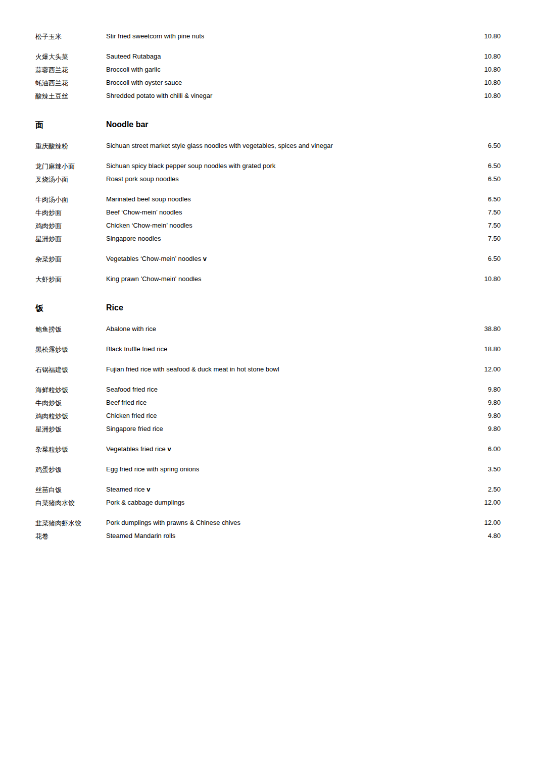| 松子玉米 | Stir fried sweetcorn with pine nuts | 10.80 |
| 火爆大头菜 | Sauteed Rutabaga | 10.80 |
| 蒜蓉西兰花 | Broccoli with garlic | 10.80 |
| 蚝油西兰花 | Broccoli with oyster sauce | 10.80 |
| 酸辣土豆丝 | Shredded potato with chilli & vinegar | 10.80 |
| 面 | Noodle bar | |
| 重庆酸辣粉 | Sichuan street market style glass noodles with vegetables, spices and vinegar | 6.50 |
| 龙门麻辣小面 | Sichuan spicy black pepper soup noodles with grated pork | 6.50 |
| 叉烧汤小面 | Roast pork soup noodles | 6.50 |
| 牛肉汤小面 | Marinated beef soup noodles | 6.50 |
| 牛肉炒面 | Beef ‘Chow-mein’ noodles | 7.50 |
| 鸡肉炒面 | Chicken ‘Chow-mein’ noodles | 7.50 |
| 星洲炒面 | Singapore noodles | 7.50 |
| 杂菜炒面 | Vegetables ‘Chow-mein’ noodles v | 6.50 |
| 大虾炒面 | King prawn 'Chow-mein' noodles | 10.80 |
| 饭 | Rice | |
| 鲍鱼捞饭 | Abalone with rice | 38.80 |
| 黑松露炒饭 | Black truffle fried rice | 18.80 |
| 石锅福建饭 | Fujian fried rice with seafood & duck meat in hot stone bowl | 12.00 |
| 海鲜粒炒饭 | Seafood fried rice | 9.80 |
| 牛肉炒饭 | Beef fried rice | 9.80 |
| 鸡肉粒炒饭 | Chicken fried rice | 9.80 |
| 星洲炒饭 | Singapore fried rice | 9.80 |
| 杂菜粒炒饭 | Vegetables fried rice v | 6.00 |
| 鸡蛋炒饭 | Egg fried rice with spring onions | 3.50 |
| 丝苗白饭 | Steamed rice v | 2.50 |
| 白菜猪肉水饺 | Pork & cabbage dumplings | 12.00 |
| 韭菜猪肉虾水饺 | Pork dumplings with prawns & Chinese chives | 12.00 |
| 花卷 | Steamed Mandarin rolls | 4.80 |